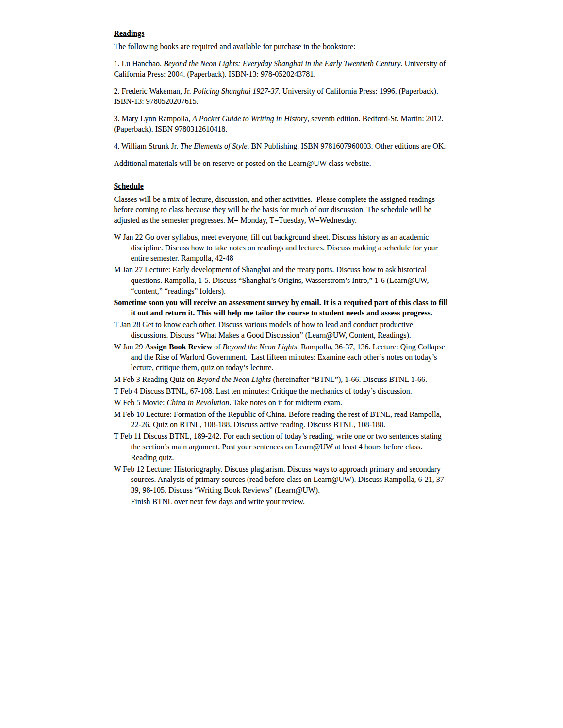Readings
The following books are required and available for purchase in the bookstore:
1. Lu Hanchao. Beyond the Neon Lights: Everyday Shanghai in the Early Twentieth Century. University of California Press: 2004. (Paperback). ISBN-13: 978-0520243781.
2. Frederic Wakeman, Jr. Policing Shanghai 1927-37. University of California Press: 1996. (Paperback). ISBN-13: 9780520207615.
3. Mary Lynn Rampolla, A Pocket Guide to Writing in History, seventh edition. Bedford-St. Martin: 2012. (Paperback). ISBN 9780312610418.
4. William Strunk Jr. The Elements of Style. BN Publishing. ISBN 9781607960003. Other editions are OK.
Additional materials will be on reserve or posted on the Learn@UW class website.
Schedule
Classes will be a mix of lecture, discussion, and other activities. Please complete the assigned readings before coming to class because they will be the basis for much of our discussion. The schedule will be adjusted as the semester progresses. M= Monday, T=Tuesday, W=Wednesday.
W Jan 22 Go over syllabus, meet everyone, fill out background sheet. Discuss history as an academic discipline. Discuss how to take notes on readings and lectures. Discuss making a schedule for your entire semester. Rampolla, 42-48
M Jan 27 Lecture: Early development of Shanghai and the treaty ports. Discuss how to ask historical questions. Rampolla, 1-5. Discuss “Shanghai’s Origins, Wasserstrom’s Intro,” 1-6 (Learn@UW, “content,” “readings” folders).
Sometime soon you will receive an assessment survey by email. It is a required part of this class to fill it out and return it. This will help me tailor the course to student needs and assess progress.
T Jan 28 Get to know each other. Discuss various models of how to lead and conduct productive discussions. Discuss “What Makes a Good Discussion” (Learn@UW, Content, Readings).
W Jan 29 Assign Book Review of Beyond the Neon Lights. Rampolla, 36-37, 136. Lecture: Qing Collapse and the Rise of Warlord Government. Last fifteen minutes: Examine each other’s notes on today’s lecture, critique them, quiz on today’s lecture.
M Feb 3 Reading Quiz on Beyond the Neon Lights (hereinafter “BTNL”), 1-66. Discuss BTNL 1-66.
T Feb 4 Discuss BTNL, 67-108. Last ten minutes: Critique the mechanics of today’s discussion.
W Feb 5 Movie: China in Revolution. Take notes on it for midterm exam.
M Feb 10 Lecture: Formation of the Republic of China. Before reading the rest of BTNL, read Rampolla, 22-26. Quiz on BTNL, 108-188. Discuss active reading. Discuss BTNL, 108-188.
T Feb 11 Discuss BTNL, 189-242. For each section of today’s reading, write one or two sentences stating the section’s main argument. Post your sentences on Learn@UW at least 4 hours before class. Reading quiz.
W Feb 12 Lecture: Historiography. Discuss plagiarism. Discuss ways to approach primary and secondary sources. Analysis of primary sources (read before class on Learn@UW). Discuss Rampolla, 6-21, 37-39, 98-105. Discuss “Writing Book Reviews” (Learn@UW).
Finish BTNL over next few days and write your review.